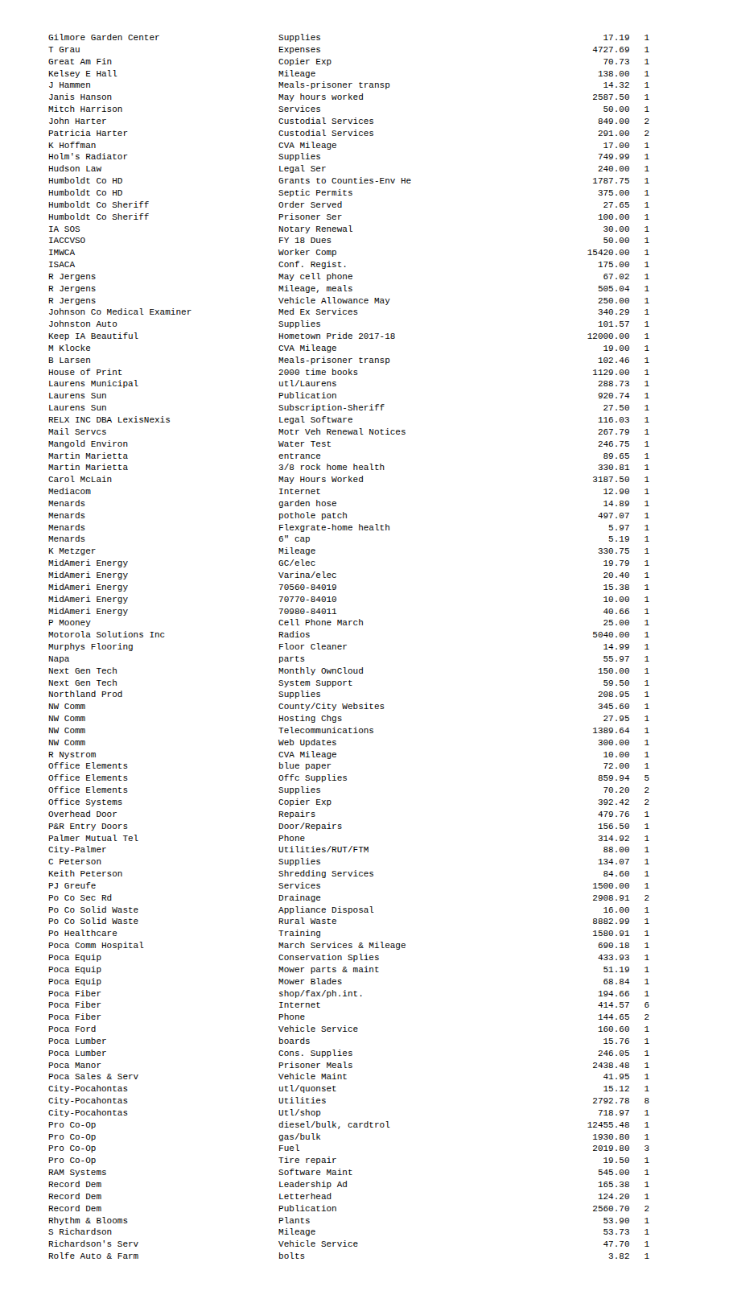| Gilmore Garden Center | Supplies | 17.19 | 1 |
| T Grau | Expenses | 4727.69 | 1 |
| Great Am Fin | Copier Exp | 70.73 | 1 |
| Kelsey E Hall | Mileage | 138.00 | 1 |
| J Hammen | Meals-prisoner transp | 14.32 | 1 |
| Janis Hanson | May hours worked | 2587.50 | 1 |
| Mitch Harrison | Services | 50.00 | 1 |
| John Harter | Custodial Services | 849.00 | 2 |
| Patricia Harter | Custodial Services | 291.00 | 2 |
| K Hoffman | CVA Mileage | 17.00 | 1 |
| Holm's Radiator | Supplies | 749.99 | 1 |
| Hudson Law | Legal Ser | 240.00 | 1 |
| Humboldt Co HD | Grants to Counties-Env He | 1787.75 | 1 |
| Humboldt Co HD | Septic Permits | 375.00 | 1 |
| Humboldt Co Sheriff | Order Served | 27.65 | 1 |
| Humboldt Co Sheriff | Prisoner Ser | 100.00 | 1 |
| IA SOS | Notary Renewal | 30.00 | 1 |
| IACCVSO | FY 18 Dues | 50.00 | 1 |
| IMWCA | Worker Comp | 15420.00 | 1 |
| ISACA | Conf. Regist. | 175.00 | 1 |
| R Jergens | May cell phone | 67.02 | 1 |
| R Jergens | Mileage, meals | 505.04 | 1 |
| R Jergens | Vehicle Allowance May | 250.00 | 1 |
| Johnson Co Medical Examiner | Med Ex Services | 340.29 | 1 |
| Johnston Auto | Supplies | 101.57 | 1 |
| Keep IA Beautiful | Hometown Pride 2017-18 | 12000.00 | 1 |
| M Klocke | CVA Mileage | 19.00 | 1 |
| B Larsen | Meals-prisoner transp | 102.46 | 1 |
| House of Print | 2000 time books | 1129.00 | 1 |
| Laurens Municipal | utl/Laurens | 288.73 | 1 |
| Laurens Sun | Publication | 920.74 | 1 |
| Laurens Sun | Subscription-Sheriff | 27.50 | 1 |
| RELX INC DBA LexisNexis | Legal Software | 116.03 | 1 |
| Mail Servcs | Motr Veh Renewal Notices | 267.79 | 1 |
| Mangold Environ | Water Test | 246.75 | 1 |
| Martin Marietta | entrance | 89.65 | 1 |
| Martin Marietta | 3/8 rock home health | 330.81 | 1 |
| Carol McLain | May Hours Worked | 3187.50 | 1 |
| Mediacom | Internet | 12.90 | 1 |
| Menards | garden hose | 14.89 | 1 |
| Menards | pothole patch | 497.07 | 1 |
| Menards | Flexgrate-home health | 5.97 | 1 |
| Menards | 6" cap | 5.19 | 1 |
| K Metzger | Mileage | 330.75 | 1 |
| MidAmeri Energy | GC/elec | 19.79 | 1 |
| MidAmeri Energy | Varina/elec | 20.40 | 1 |
| MidAmeri Energy | 70560-84019 | 15.38 | 1 |
| MidAmeri Energy | 70770-84010 | 10.00 | 1 |
| MidAmeri Energy | 70980-84011 | 40.66 | 1 |
| P Mooney | Cell Phone March | 25.00 | 1 |
| Motorola Solutions Inc | Radios | 5040.00 | 1 |
| Murphys Flooring | Floor Cleaner | 14.99 | 1 |
| Napa | parts | 55.97 | 1 |
| Next Gen Tech | Monthly OwnCloud | 150.00 | 1 |
| Next Gen Tech | System Support | 59.50 | 1 |
| Northland Prod | Supplies | 208.95 | 1 |
| NW Comm | County/City Websites | 345.60 | 1 |
| NW Comm | Hosting Chgs | 27.95 | 1 |
| NW Comm | Telecommunications | 1389.64 | 1 |
| NW Comm | Web Updates | 300.00 | 1 |
| R Nystrom | CVA Mileage | 10.00 | 1 |
| Office Elements | blue paper | 72.00 | 1 |
| Office Elements | Offc Supplies | 859.94 | 5 |
| Office Elements | Supplies | 70.20 | 2 |
| Office Systems | Copier Exp | 392.42 | 2 |
| Overhead Door | Repairs | 479.76 | 1 |
| P&R Entry Doors | Door/Repairs | 156.50 | 1 |
| Palmer Mutual Tel | Phone | 314.92 | 1 |
| City-Palmer | Utilities/RUT/FTM | 88.00 | 1 |
| C Peterson | Supplies | 134.07 | 1 |
| Keith Peterson | Shredding Services | 84.60 | 1 |
| PJ Greufe | Services | 1500.00 | 1 |
| Po Co Sec Rd | Drainage | 2908.91 | 2 |
| Po Co Solid Waste | Appliance Disposal | 16.00 | 1 |
| Po Co Solid Waste | Rural Waste | 8882.99 | 1 |
| Po Healthcare | Training | 1580.91 | 1 |
| Poca Comm Hospital | March Services & Mileage | 690.18 | 1 |
| Poca Equip | Conservation Splies | 433.93 | 1 |
| Poca Equip | Mower parts & maint | 51.19 | 1 |
| Poca Equip | Mower Blades | 68.84 | 1 |
| Poca Fiber | shop/fax/ph.int. | 194.66 | 1 |
| Poca Fiber | Internet | 414.57 | 6 |
| Poca Fiber | Phone | 144.65 | 2 |
| Poca Ford | Vehicle Service | 160.60 | 1 |
| Poca Lumber | boards | 15.76 | 1 |
| Poca Lumber | Cons. Supplies | 246.05 | 1 |
| Poca Manor | Prisoner Meals | 2438.48 | 1 |
| Poca Sales & Serv | Vehicle Maint | 41.95 | 1 |
| City-Pocahontas | utl/quonset | 15.12 | 1 |
| City-Pocahontas | Utilities | 2792.78 | 8 |
| City-Pocahontas | Utl/shop | 718.97 | 1 |
| Pro Co-Op | diesel/bulk, cardtrol | 12455.48 | 1 |
| Pro Co-Op | gas/bulk | 1930.80 | 1 |
| Pro Co-Op | Fuel | 2019.80 | 3 |
| Pro Co-Op | Tire repair | 19.50 | 1 |
| RAM Systems | Software Maint | 545.00 | 1 |
| Record Dem | Leadership Ad | 165.38 | 1 |
| Record Dem | Letterhead | 124.20 | 1 |
| Record Dem | Publication | 2560.70 | 2 |
| Rhythm & Blooms | Plants | 53.90 | 1 |
| S Richardson | Mileage | 53.73 | 1 |
| Richardson's Serv | Vehicle Service | 47.70 | 1 |
| Rolfe Auto & Farm | bolts | 3.82 | 1 |